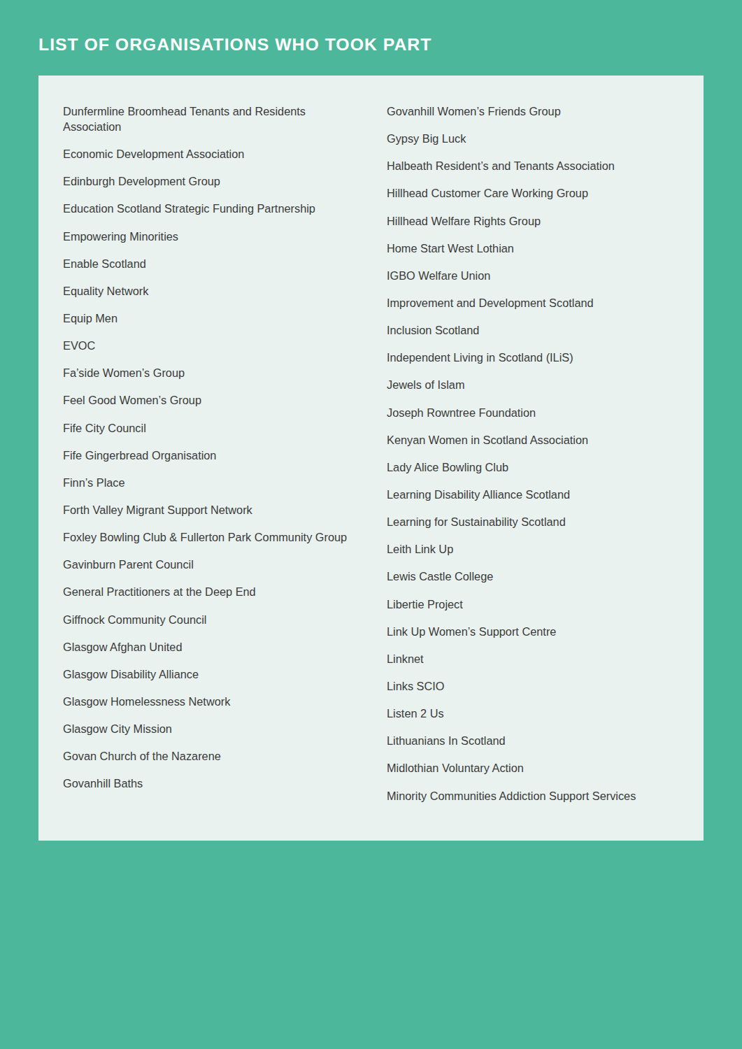List of organisations who took part
Dunfermline Broomhead Tenants and Residents Association
Economic Development Association
Edinburgh Development Group
Education Scotland Strategic Funding Partnership
Empowering Minorities
Enable Scotland
Equality Network
Equip Men
EVOC
Fa’side Women’s Group
Feel Good Women’s Group
Fife City Council
Fife Gingerbread Organisation
Finn’s Place
Forth Valley Migrant Support Network
Foxley Bowling Club & Fullerton Park Community Group
Gavinburn Parent Council
General Practitioners at the Deep End
Giffnock Community Council
Glasgow Afghan United
Glasgow Disability Alliance
Glasgow Homelessness Network
Glasgow City Mission
Govan Church of the Nazarene
Govanhill Baths
Govanhill Women’s Friends Group
Gypsy Big Luck
Halbeath Resident’s and Tenants Association
Hillhead Customer Care Working Group
Hillhead Welfare Rights Group
Home Start West Lothian
IGBO Welfare Union
Improvement and Development Scotland
Inclusion Scotland
Independent Living in Scotland (ILiS)
Jewels of Islam
Joseph Rowntree Foundation
Kenyan Women in Scotland Association
Lady Alice Bowling Club
Learning Disability Alliance Scotland
Learning for Sustainability Scotland
Leith Link Up
Lewis Castle College
Libertie Project
Link Up Women’s Support Centre
Linknet
Links SCIO
Listen 2 Us
Lithuanians In Scotland
Midlothian Voluntary Action
Minority Communities Addiction Support Services